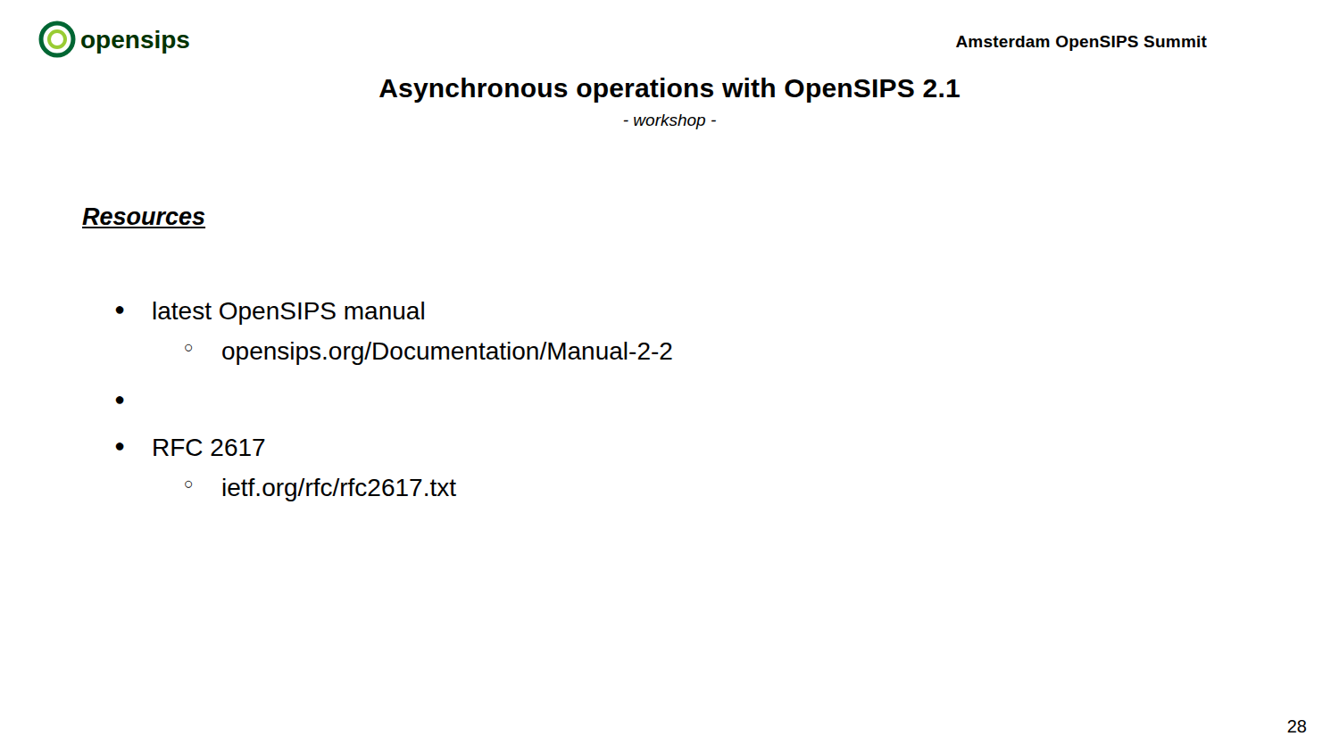Amsterdam OpenSIPS Summit
Asynchronous operations with OpenSIPS 2.1
- workshop -
Resources
latest OpenSIPS manual
opensips.org/Documentation/Manual-2-2
RFC 2617
ietf.org/rfc/rfc2617.txt
28